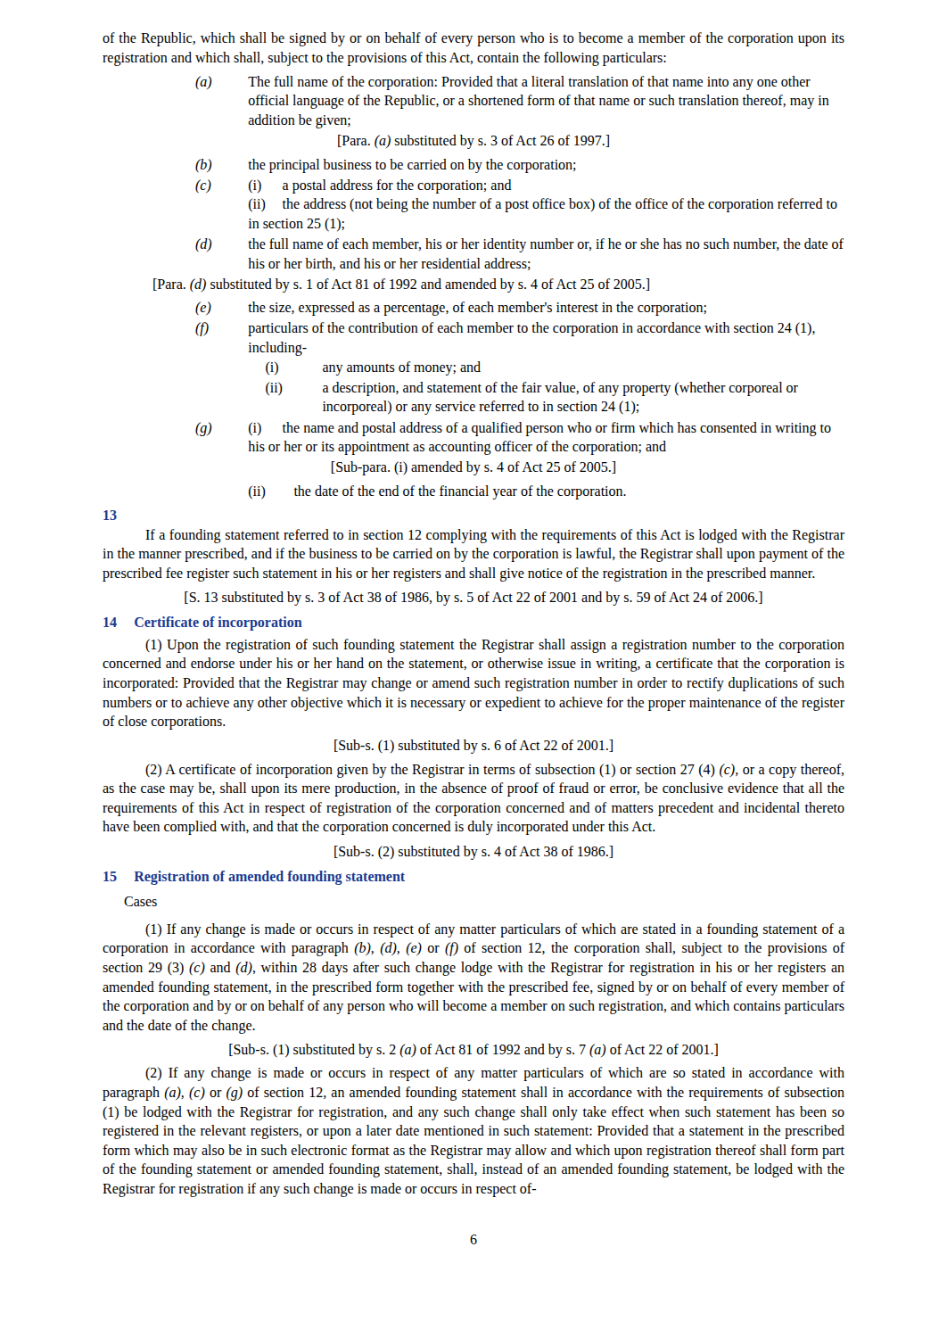of the Republic, which shall be signed by or on behalf of every person who is to become a member of the corporation upon its registration and which shall, subject to the provisions of this Act, contain the following particulars:
(a)
The full name of the corporation: Provided that a literal translation of that name into any one other official language of the Republic, or a shortened form of that name or such translation thereof, may in addition be given;
[Para. (a) substituted by s. 3 of Act 26 of 1997.]
(b)
the principal business to be carried on by the corporation;
(c)
(i) a postal address for the corporation; and
(ii) the address (not being the number of a post office box) of the office of the corporation referred to in section 25 (1);
(d)
the full name of each member, his or her identity number or, if he or she has no such number, the date of his or her birth, and his or her residential address;
[Para. (d) substituted by s. 1 of Act 81 of 1992 and amended by s. 4 of Act 25 of 2005.]
(e)
the size, expressed as a percentage, of each member's interest in the corporation;
(f)
particulars of the contribution of each member to the corporation in accordance with section 24 (1), including-
(i)
any amounts of money; and
(ii)
a description, and statement of the fair value, of any property (whether corporeal or incorporeal) or any service referred to in section 24 (1);
(g)
(i) the name and postal address of a qualified person who or firm which has consented in writing to his or her or its appointment as accounting officer of the corporation; and
[Sub-para. (i) amended by s. 4 of Act 25 of 2005.]
(ii) the date of the end of the financial year of the corporation.
13
If a founding statement referred to in section 12 complying with the requirements of this Act is lodged with the Registrar in the manner prescribed, and if the business to be carried on by the corporation is lawful, the Registrar shall upon payment of the prescribed fee register such statement in his or her registers and shall give notice of the registration in the prescribed manner.
[S. 13 substituted by s. 3 of Act 38 of 1986, by s. 5 of Act 22 of 2001 and by s. 59 of Act 24 of 2006.]
14 Certificate of incorporation
(1) Upon the registration of such founding statement the Registrar shall assign a registration number to the corporation concerned and endorse under his or her hand on the statement, or otherwise issue in writing, a certificate that the corporation is incorporated: Provided that the Registrar may change or amend such registration number in order to rectify duplications of such numbers or to achieve any other objective which it is necessary or expedient to achieve for the proper maintenance of the register of close corporations.
[Sub-s. (1) substituted by s. 6 of Act 22 of 2001.]
(2) A certificate of incorporation given by the Registrar in terms of subsection (1) or section 27 (4) (c), or a copy thereof, as the case may be, shall upon its mere production, in the absence of proof of fraud or error, be conclusive evidence that all the requirements of this Act in respect of registration of the corporation concerned and of matters precedent and incidental thereto have been complied with, and that the corporation concerned is duly incorporated under this Act.
[Sub-s. (2) substituted by s. 4 of Act 38 of 1986.]
15 Registration of amended founding statement
Cases
(1) If any change is made or occurs in respect of any matter particulars of which are stated in a founding statement of a corporation in accordance with paragraph (b), (d), (e) or (f) of section 12, the corporation shall, subject to the provisions of section 29 (3) (c) and (d), within 28 days after such change lodge with the Registrar for registration in his or her registers an amended founding statement, in the prescribed form together with the prescribed fee, signed by or on behalf of every member of the corporation and by or on behalf of any person who will become a member on such registration, and which contains particulars and the date of the change.
[Sub-s. (1) substituted by s. 2 (a) of Act 81 of 1992 and by s. 7 (a) of Act 22 of 2001.]
(2) If any change is made or occurs in respect of any matter particulars of which are so stated in accordance with paragraph (a), (c) or (g) of section 12, an amended founding statement shall in accordance with the requirements of subsection (1) be lodged with the Registrar for registration, and any such change shall only take effect when such statement has been so registered in the relevant registers, or upon a later date mentioned in such statement: Provided that a statement in the prescribed form which may also be in such electronic format as the Registrar may allow and which upon registration thereof shall form part of the founding statement or amended founding statement, shall, instead of an amended founding statement, be lodged with the Registrar for registration if any such change is made or occurs in respect of-
6